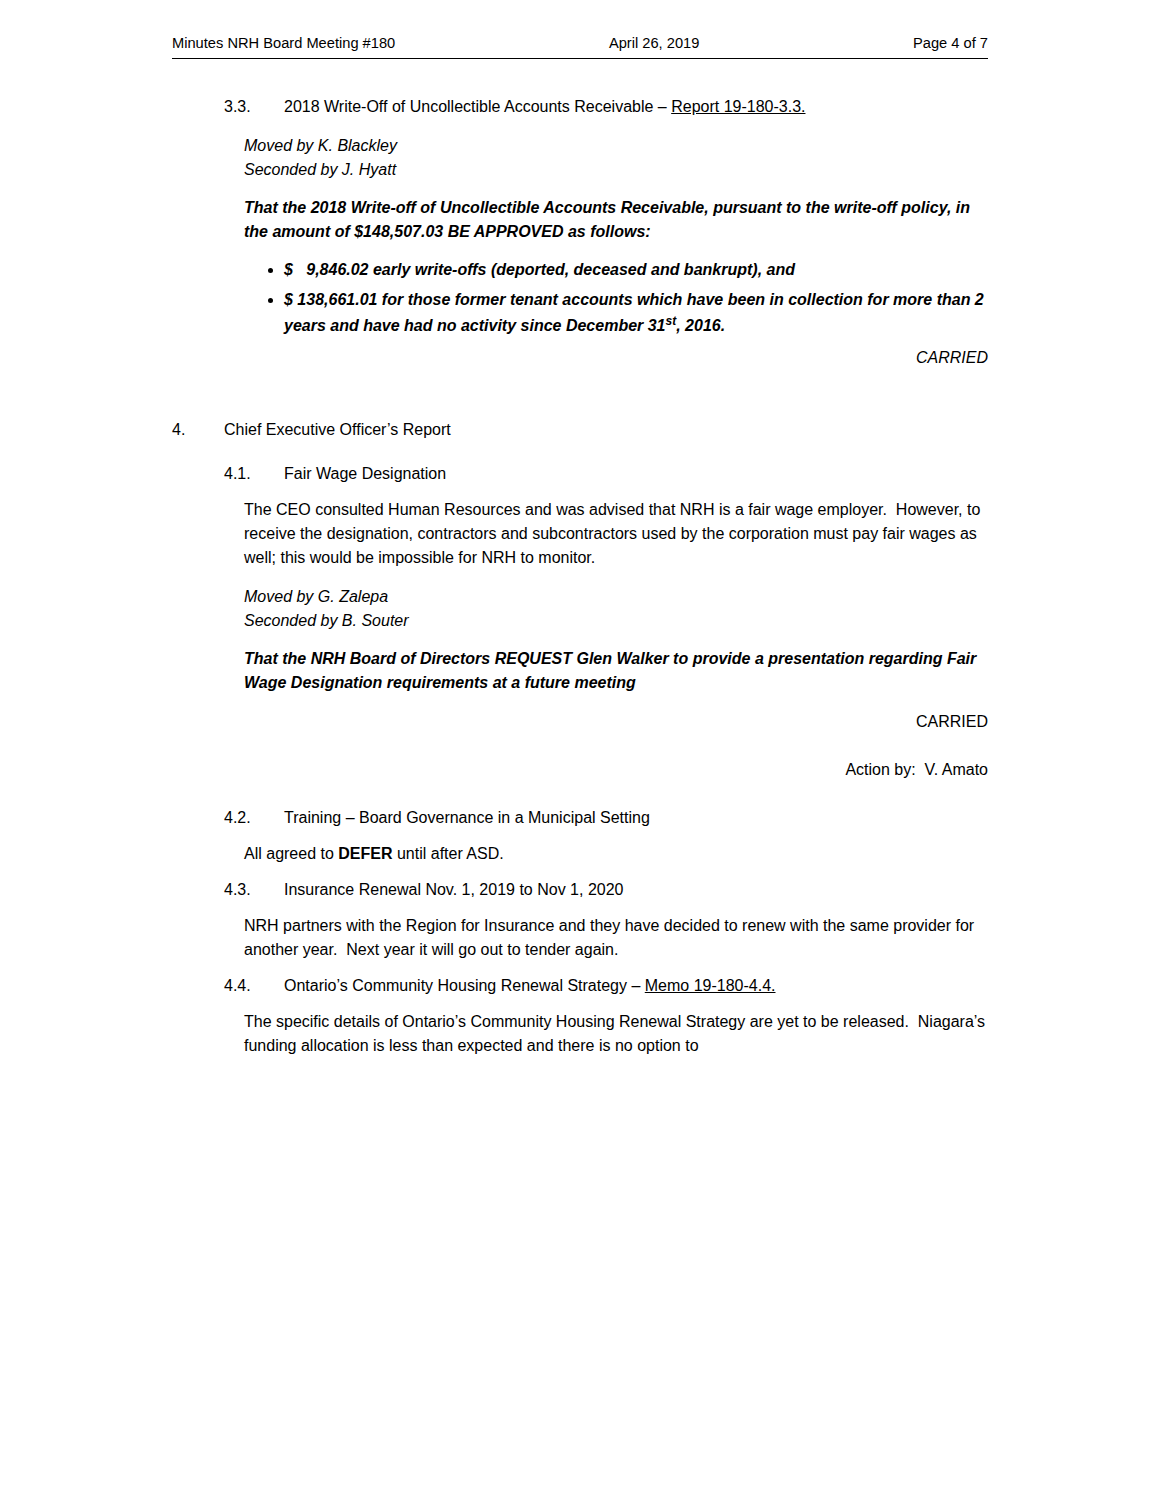Minutes NRH Board Meeting #180 April 26, 2019 Page 4 of 7
3.3. 2018 Write-Off of Uncollectible Accounts Receivable – Report 19-180-3.3.
Moved by K. Blackley
Seconded by J. Hyatt
That the 2018 Write-off of Uncollectible Accounts Receivable, pursuant to the write-off policy, in the amount of $148,507.03 BE APPROVED as follows:
$ 9,846.02 early write-offs (deported, deceased and bankrupt), and
$ 138,661.01 for those former tenant accounts which have been in collection for more than 2 years and have had no activity since December 31st, 2016.
CARRIED
4. Chief Executive Officer’s Report
4.1. Fair Wage Designation
The CEO consulted Human Resources and was advised that NRH is a fair wage employer. However, to receive the designation, contractors and subcontractors used by the corporation must pay fair wages as well; this would be impossible for NRH to monitor.
Moved by G. Zalepa
Seconded by B. Souter
That the NRH Board of Directors REQUEST Glen Walker to provide a presentation regarding Fair Wage Designation requirements at a future meeting
CARRIED
Action by: V. Amato
4.2. Training – Board Governance in a Municipal Setting
All agreed to DEFER until after ASD.
4.3. Insurance Renewal Nov. 1, 2019 to Nov 1, 2020
NRH partners with the Region for Insurance and they have decided to renew with the same provider for another year. Next year it will go out to tender again.
4.4. Ontario’s Community Housing Renewal Strategy – Memo 19-180-4.4.
The specific details of Ontario’s Community Housing Renewal Strategy are yet to be released. Niagara’s funding allocation is less than expected and there is no option to